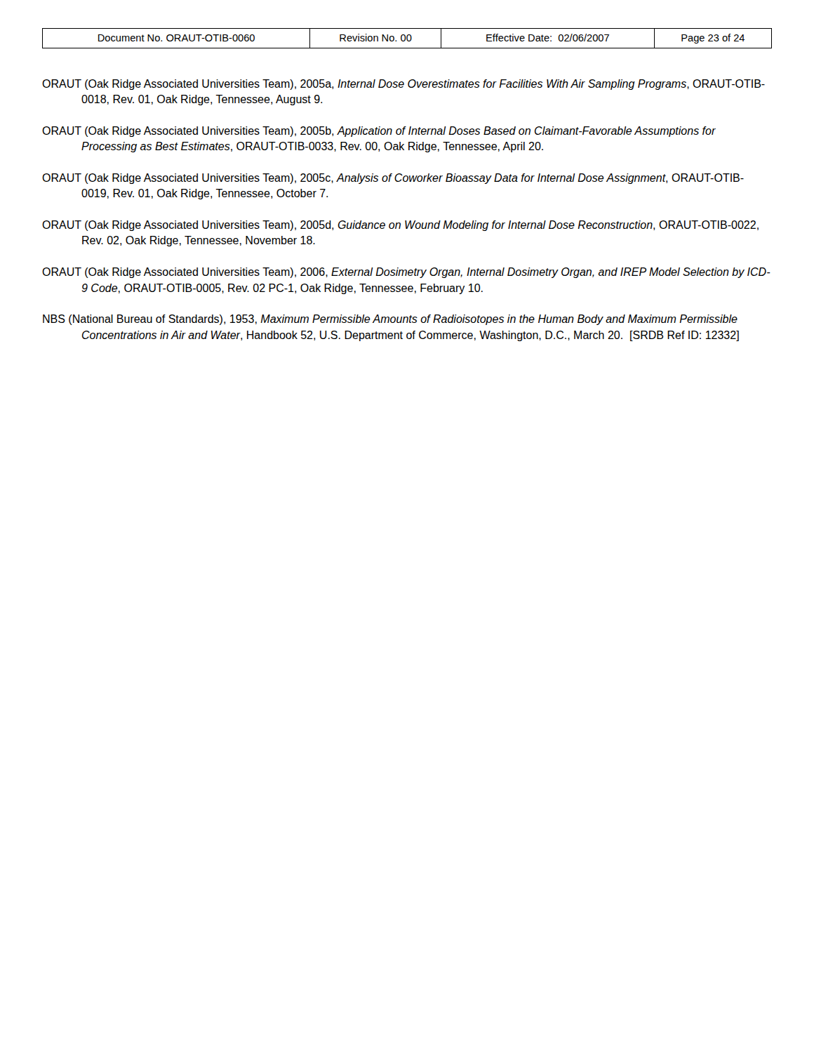| Document No. ORAUT-OTIB-0060 | Revision No. 00 | Effective Date: 02/06/2007 | Page 23 of 24 |
ORAUT (Oak Ridge Associated Universities Team), 2005a, Internal Dose Overestimates for Facilities With Air Sampling Programs, ORAUT-OTIB-0018, Rev. 01, Oak Ridge, Tennessee, August 9.
ORAUT (Oak Ridge Associated Universities Team), 2005b, Application of Internal Doses Based on Claimant-Favorable Assumptions for Processing as Best Estimates, ORAUT-OTIB-0033, Rev. 00, Oak Ridge, Tennessee, April 20.
ORAUT (Oak Ridge Associated Universities Team), 2005c, Analysis of Coworker Bioassay Data for Internal Dose Assignment, ORAUT-OTIB-0019, Rev. 01, Oak Ridge, Tennessee, October 7.
ORAUT (Oak Ridge Associated Universities Team), 2005d, Guidance on Wound Modeling for Internal Dose Reconstruction, ORAUT-OTIB-0022, Rev. 02, Oak Ridge, Tennessee, November 18.
ORAUT (Oak Ridge Associated Universities Team), 2006, External Dosimetry Organ, Internal Dosimetry Organ, and IREP Model Selection by ICD-9 Code, ORAUT-OTIB-0005, Rev. 02 PC-1, Oak Ridge, Tennessee, February 10.
NBS (National Bureau of Standards), 1953, Maximum Permissible Amounts of Radioisotopes in the Human Body and Maximum Permissible Concentrations in Air and Water, Handbook 52, U.S. Department of Commerce, Washington, D.C., March 20. [SRDB Ref ID: 12332]